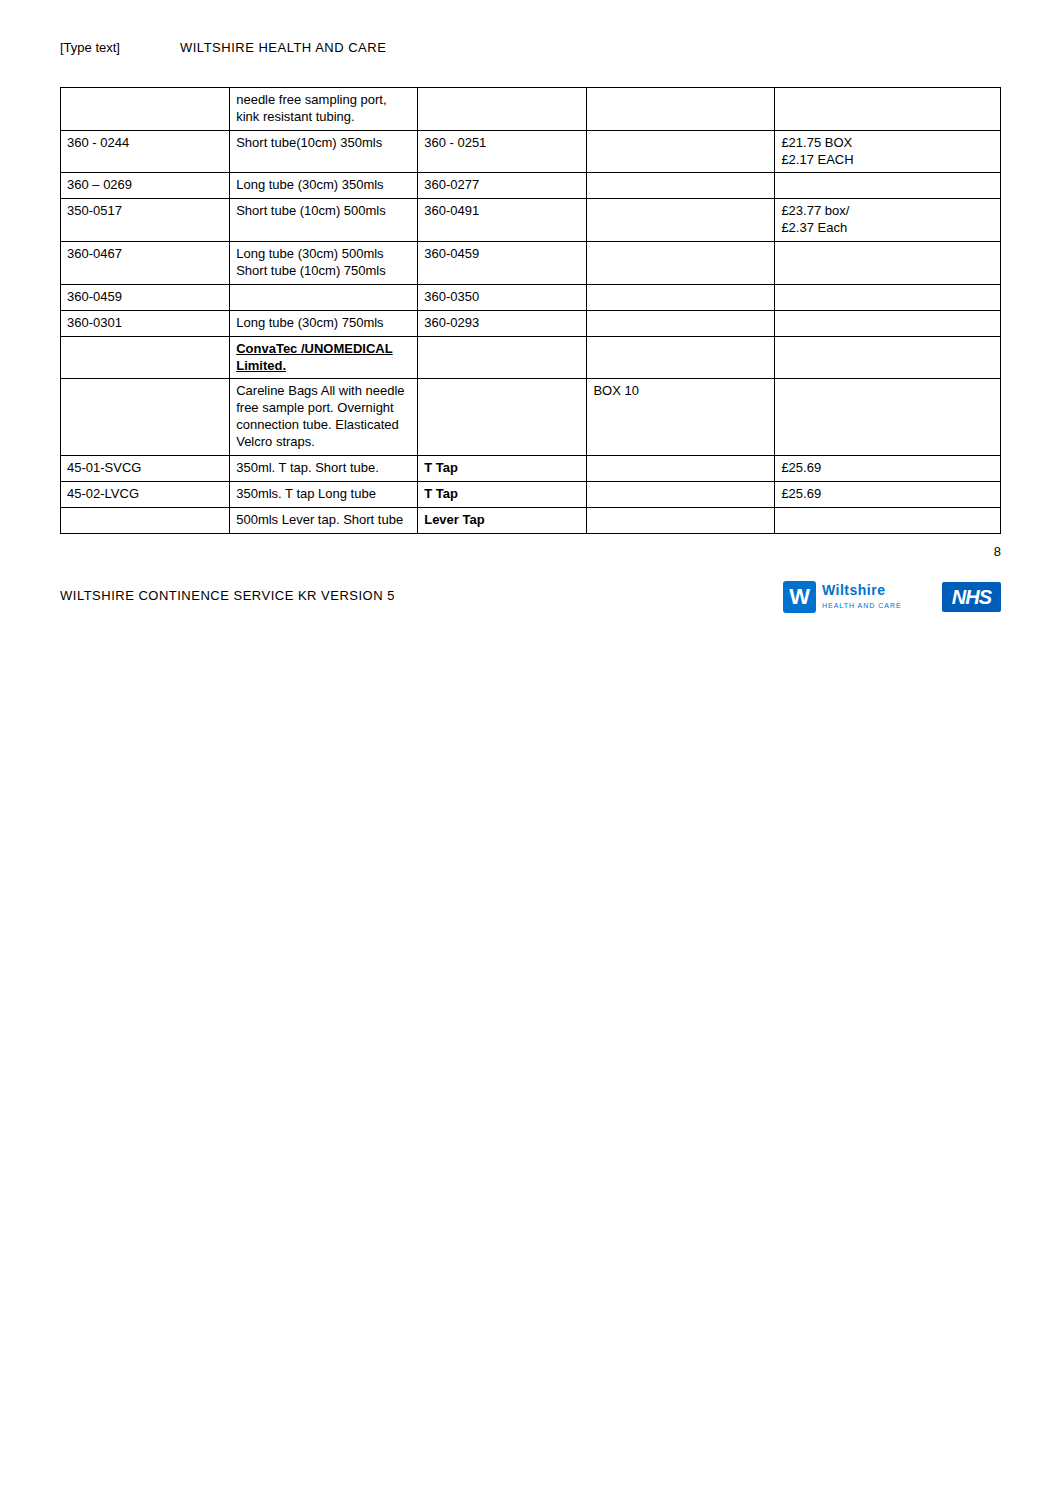[Type text] WILTSHIRE HEALTH AND CARE
| | needle free sampling port, kink resistant tubing. | | | |
| 360 - 0244 | Short tube(10cm) 350mls | 360 - 0251 | | £21.75 BOX £2.17 EACH |
| 360 – 0269 | Long tube (30cm) 350mls | 360-0277 | | |
| 350-0517 | Short tube (10cm) 500mls | 360-0491 | | £23.77 box/ £2.37 Each |
| 360-0467 | Long tube (30cm) 500mls Short tube (10cm) 750mls | 360-0459 | | |
| 360-0459 | | 360-0350 | | |
| 360-0301 | Long tube (30cm) 750mls | 360-0293 | | |
| | ConvaTec /UNOMEDICAL Limited. | | | |
| | Careline Bags All with needle free sample port. Overnight connection tube. Elasticated Velcro straps. | | BOX 10 | |
| 45-01-SVCG | 350ml. T tap. Short tube. | T Tap | | £25.69 |
| 45-02-LVCG | 350mls. T tap Long tube | T Tap | | £25.69 |
| | 500mls Lever tap. Short tube | Lever Tap | | |
8
WILTSHIRE CONTINENCE SERVICE KR VERSION 5
W Wiltshire
HEALTH AND CARE
NHS